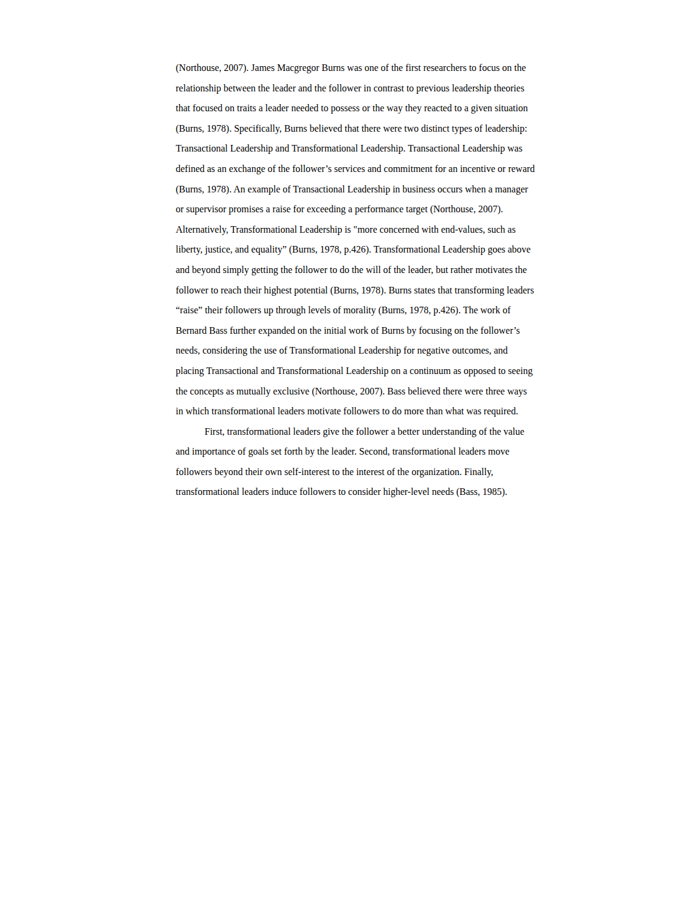(Northouse, 2007). James Macgregor Burns was one of the first researchers to focus on the relationship between the leader and the follower in contrast to previous leadership theories that focused on traits a leader needed to possess or the way they reacted to a given situation (Burns, 1978). Specifically, Burns believed that there were two distinct types of leadership: Transactional Leadership and Transformational Leadership. Transactional Leadership was defined as an exchange of the follower’s services and commitment for an incentive or reward (Burns, 1978). An example of Transactional Leadership in business occurs when a manager or supervisor promises a raise for exceeding a performance target (Northouse, 2007). Alternatively, Transformational Leadership is "more concerned with end-values, such as liberty, justice, and equality” (Burns, 1978, p.426). Transformational Leadership goes above and beyond simply getting the follower to do the will of the leader, but rather motivates the follower to reach their highest potential (Burns, 1978). Burns states that transforming leaders “raise” their followers up through levels of morality (Burns, 1978, p.426). The work of Bernard Bass further expanded on the initial work of Burns by focusing on the follower’s needs, considering the use of Transformational Leadership for negative outcomes, and placing Transactional and Transformational Leadership on a continuum as opposed to seeing the concepts as mutually exclusive (Northouse, 2007). Bass believed there were three ways in which transformational leaders motivate followers to do more than what was required.
First, transformational leaders give the follower a better understanding of the value and importance of goals set forth by the leader. Second, transformational leaders move followers beyond their own self-interest to the interest of the organization. Finally, transformational leaders induce followers to consider higher-level needs (Bass, 1985).